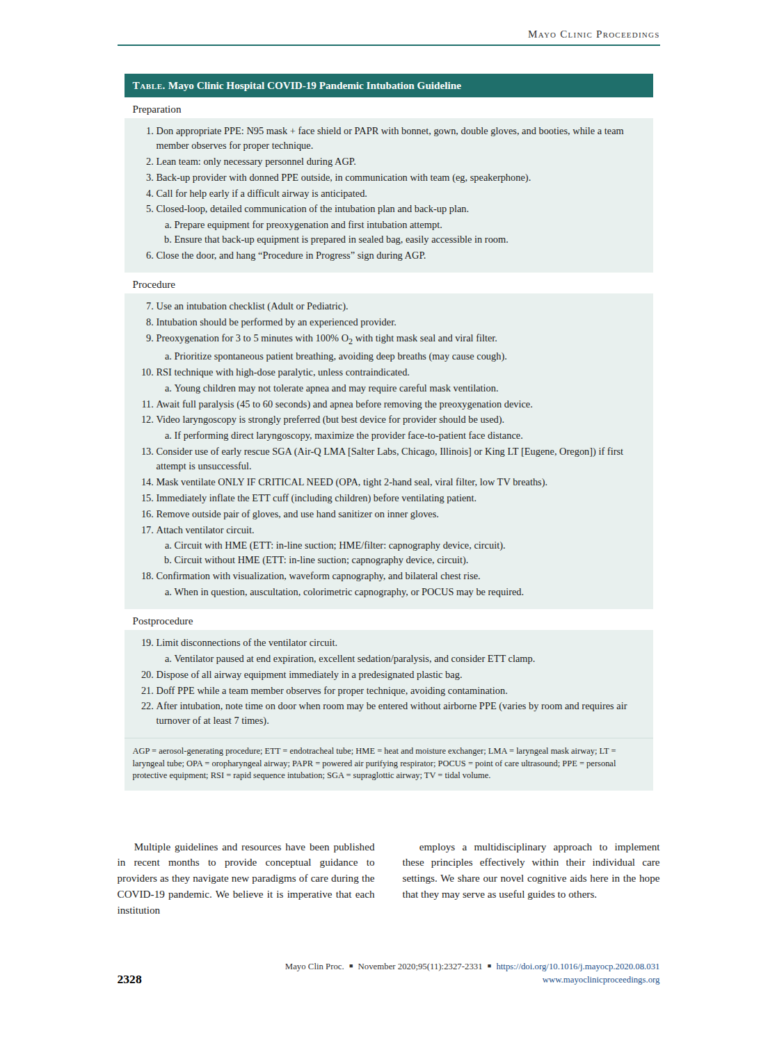Mayo Clinic Proceedings
Table. Mayo Clinic Hospital COVID-19 Pandemic Intubation Guideline
Preparation
Don appropriate PPE: N95 mask + face shield or PAPR with bonnet, gown, double gloves, and booties, while a team member observes for proper technique.
Lean team: only necessary personnel during AGP.
Back-up provider with donned PPE outside, in communication with team (eg, speakerphone).
Call for help early if a difficult airway is anticipated.
Closed-loop, detailed communication of the intubation plan and back-up plan.
Prepare equipment for preoxygenation and first intubation attempt.
Ensure that back-up equipment is prepared in sealed bag, easily accessible in room.
Close the door, and hang “Procedure in Progress” sign during AGP.
Procedure
Use an intubation checklist (Adult or Pediatric).
Intubation should be performed by an experienced provider.
Preoxygenation for 3 to 5 minutes with 100% O2 with tight mask seal and viral filter.
Prioritize spontaneous patient breathing, avoiding deep breaths (may cause cough).
RSI technique with high-dose paralytic, unless contraindicated.
Young children may not tolerate apnea and may require careful mask ventilation.
Await full paralysis (45 to 60 seconds) and apnea before removing the preoxygenation device.
Video laryngoscopy is strongly preferred (but best device for provider should be used).
If performing direct laryngoscopy, maximize the provider face-to-patient face distance.
Consider use of early rescue SGA (Air-Q LMA [Salter Labs, Chicago, Illinois] or King LT [Eugene, Oregon]) if first attempt is unsuccessful.
Mask ventilate ONLY IF CRITICAL NEED (OPA, tight 2-hand seal, viral filter, low TV breaths).
Immediately inflate the ETT cuff (including children) before ventilating patient.
Remove outside pair of gloves, and use hand sanitizer on inner gloves.
Attach ventilator circuit.
Circuit with HME (ETT: in-line suction; HME/filter: capnography device, circuit).
Circuit without HME (ETT: in-line suction; capnography device, circuit).
Confirmation with visualization, waveform capnography, and bilateral chest rise.
When in question, auscultation, colorimetric capnography, or POCUS may be required.
Postprocedure
Limit disconnections of the ventilator circuit.
Ventilator paused at end expiration, excellent sedation/paralysis, and consider ETT clamp.
Dispose of all airway equipment immediately in a predesignated plastic bag.
Doff PPE while a team member observes for proper technique, avoiding contamination.
After intubation, note time on door when room may be entered without airborne PPE (varies by room and requires air turnover of at least 7 times).
AGP = aerosol-generating procedure; ETT = endotracheal tube; HME = heat and moisture exchanger; LMA = laryngeal mask airway; LT = laryngeal tube; OPA = oropharyngeal airway; PAPR = powered air purifying respirator; POCUS = point of care ultrasound; PPE = personal protective equipment; RSI = rapid sequence intubation; SGA = supraglottic airway; TV = tidal volume.
Multiple guidelines and resources have been published in recent months to provide conceptual guidance to providers as they navigate new paradigms of care during the COVID-19 pandemic. We believe it is imperative that each institution
employs a multidisciplinary approach to implement these principles effectively within their individual care settings. We share our novel cognitive aids here in the hope that they may serve as useful guides to others.
2328
Mayo Clin Proc. ■ November 2020;95(11):2327-2331 ■ https://doi.org/10.1016/j.mayocp.2020.08.031
www.mayoclinicproceedings.org